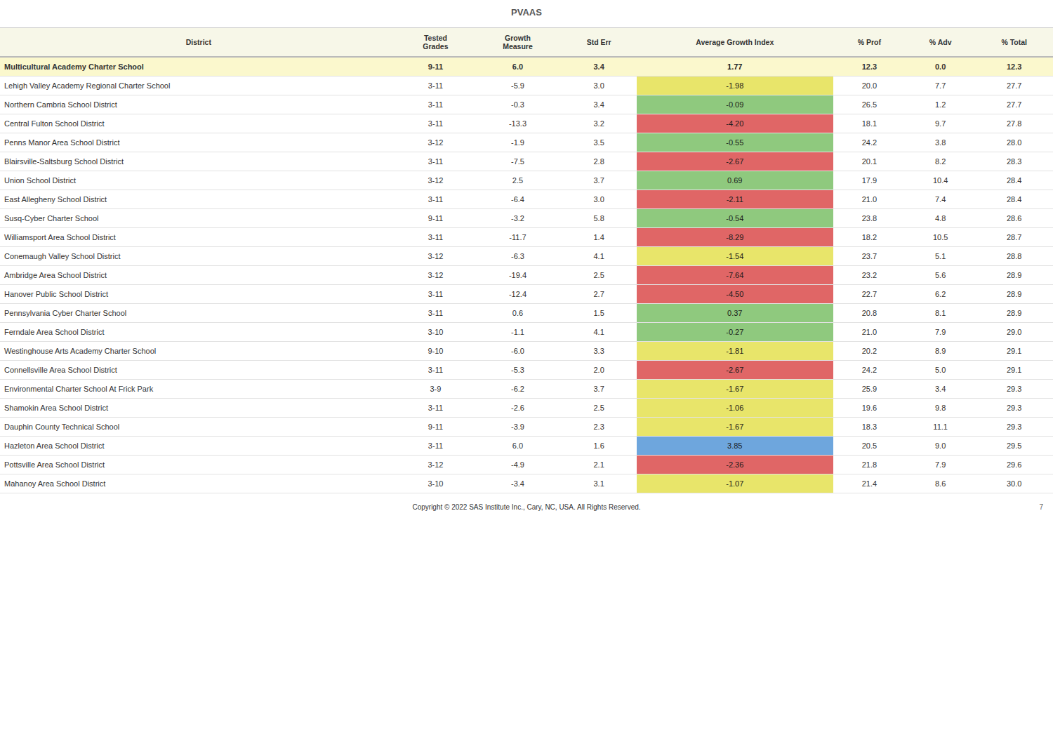PVAAS
| District | Tested Grades | Growth Measure | Std Err | Average Growth Index | % Prof | % Adv | % Total |
| --- | --- | --- | --- | --- | --- | --- | --- |
| Multicultural Academy Charter School | 9-11 | 6.0 | 3.4 | 1.77 | 12.3 | 0.0 | 12.3 |
| Lehigh Valley Academy Regional Charter School | 3-11 | -5.9 | 3.0 | -1.98 | 20.0 | 7.7 | 27.7 |
| Northern Cambria School District | 3-11 | -0.3 | 3.4 | -0.09 | 26.5 | 1.2 | 27.7 |
| Central Fulton School District | 3-11 | -13.3 | 3.2 | -4.20 | 18.1 | 9.7 | 27.8 |
| Penns Manor Area School District | 3-12 | -1.9 | 3.5 | -0.55 | 24.2 | 3.8 | 28.0 |
| Blairsville-Saltsburg School District | 3-11 | -7.5 | 2.8 | -2.67 | 20.1 | 8.2 | 28.3 |
| Union School District | 3-12 | 2.5 | 3.7 | 0.69 | 17.9 | 10.4 | 28.4 |
| East Allegheny School District | 3-11 | -6.4 | 3.0 | -2.11 | 21.0 | 7.4 | 28.4 |
| Susq-Cyber Charter School | 9-11 | -3.2 | 5.8 | -0.54 | 23.8 | 4.8 | 28.6 |
| Williamsport Area School District | 3-11 | -11.7 | 1.4 | -8.29 | 18.2 | 10.5 | 28.7 |
| Conemaugh Valley School District | 3-12 | -6.3 | 4.1 | -1.54 | 23.7 | 5.1 | 28.8 |
| Ambridge Area School District | 3-12 | -19.4 | 2.5 | -7.64 | 23.2 | 5.6 | 28.9 |
| Hanover Public School District | 3-11 | -12.4 | 2.7 | -4.50 | 22.7 | 6.2 | 28.9 |
| Pennsylvania Cyber Charter School | 3-11 | 0.6 | 1.5 | 0.37 | 20.8 | 8.1 | 28.9 |
| Ferndale Area School District | 3-10 | -1.1 | 4.1 | -0.27 | 21.0 | 7.9 | 29.0 |
| Westinghouse Arts Academy Charter School | 9-10 | -6.0 | 3.3 | -1.81 | 20.2 | 8.9 | 29.1 |
| Connellsville Area School District | 3-11 | -5.3 | 2.0 | -2.67 | 24.2 | 5.0 | 29.1 |
| Environmental Charter School At Frick Park | 3-9 | -6.2 | 3.7 | -1.67 | 25.9 | 3.4 | 29.3 |
| Shamokin Area School District | 3-11 | -2.6 | 2.5 | -1.06 | 19.6 | 9.8 | 29.3 |
| Dauphin County Technical School | 9-11 | -3.9 | 2.3 | -1.67 | 18.3 | 11.1 | 29.3 |
| Hazleton Area School District | 3-11 | 6.0 | 1.6 | 3.85 | 20.5 | 9.0 | 29.5 |
| Pottsville Area School District | 3-12 | -4.9 | 2.1 | -2.36 | 21.8 | 7.9 | 29.6 |
| Mahanoy Area School District | 3-10 | -3.4 | 3.1 | -1.07 | 21.4 | 8.6 | 30.0 |
Copyright © 2022 SAS Institute Inc., Cary, NC, USA. All Rights Reserved. 7